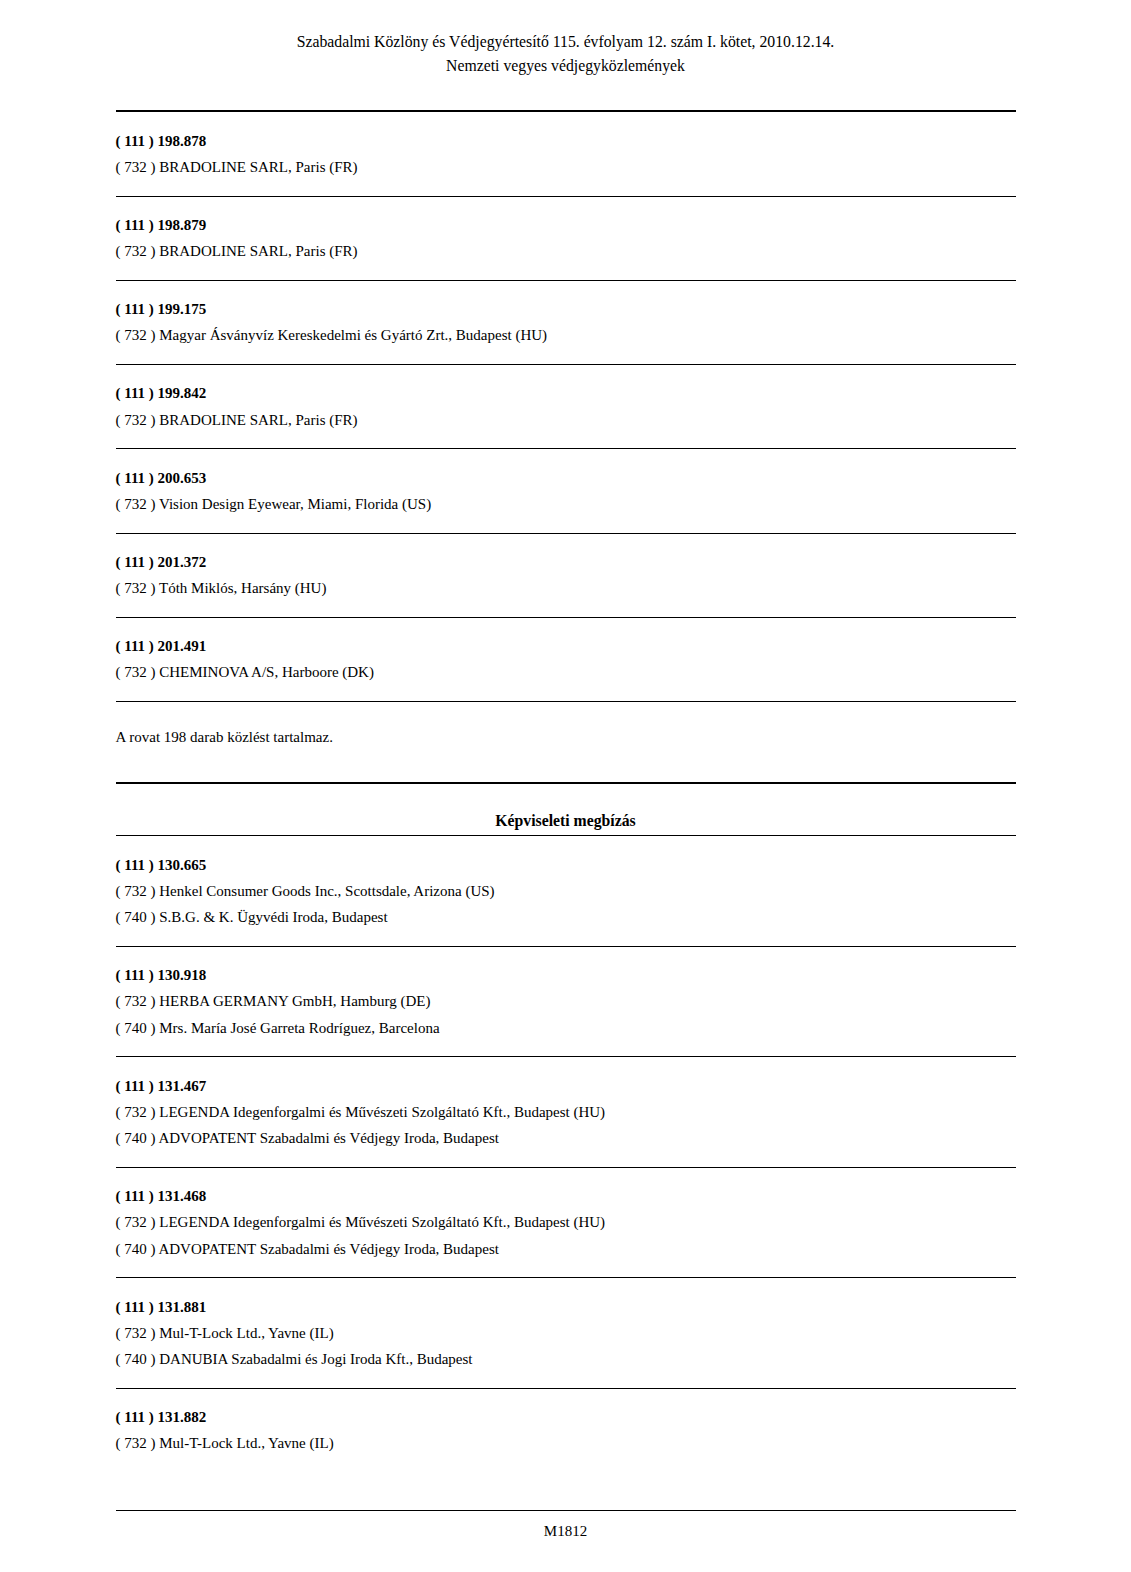Szabadalmi Közlöny és Védjegyértesítő 115. évfolyam 12. szám I. kötet, 2010.12.14.
Nemzeti vegyes védjegyközlemények
( 111 ) 198.878
( 732 ) BRADOLINE SARL, Paris (FR)
( 111 ) 198.879
( 732 ) BRADOLINE SARL, Paris (FR)
( 111 ) 199.175
( 732 ) Magyar Ásványvíz Kereskedelmi és Gyártó Zrt., Budapest (HU)
( 111 ) 199.842
( 732 ) BRADOLINE SARL, Paris (FR)
( 111 ) 200.653
( 732 ) Vision Design Eyewear, Miami, Florida (US)
( 111 ) 201.372
( 732 ) Tóth Miklós, Harsány (HU)
( 111 ) 201.491
( 732 ) CHEMINOVA A/S, Harboore (DK)
A rovat 198 darab közlést tartalmaz.
Képviseleti megbízás
( 111 ) 130.665
( 732 ) Henkel Consumer Goods Inc., Scottsdale, Arizona (US)
( 740 ) S.B.G. & K. Ügyvédi Iroda, Budapest
( 111 ) 130.918
( 732 ) HERBA GERMANY GmbH, Hamburg (DE)
( 740 ) Mrs. María José Garreta Rodríguez, Barcelona
( 111 ) 131.467
( 732 ) LEGENDA Idegenforgalmi és Művészeti Szolgáltató Kft., Budapest (HU)
( 740 ) ADVOPATENT Szabadalmi és Védjegy Iroda, Budapest
( 111 ) 131.468
( 732 ) LEGENDA Idegenforgalmi és Művészeti Szolgáltató Kft., Budapest (HU)
( 740 ) ADVOPATENT Szabadalmi és Védjegy Iroda, Budapest
( 111 ) 131.881
( 732 ) Mul-T-Lock Ltd., Yavne (IL)
( 740 ) DANUBIA Szabadalmi és Jogi Iroda Kft., Budapest
( 111 ) 131.882
( 732 ) Mul-T-Lock Ltd., Yavne (IL)
M1812